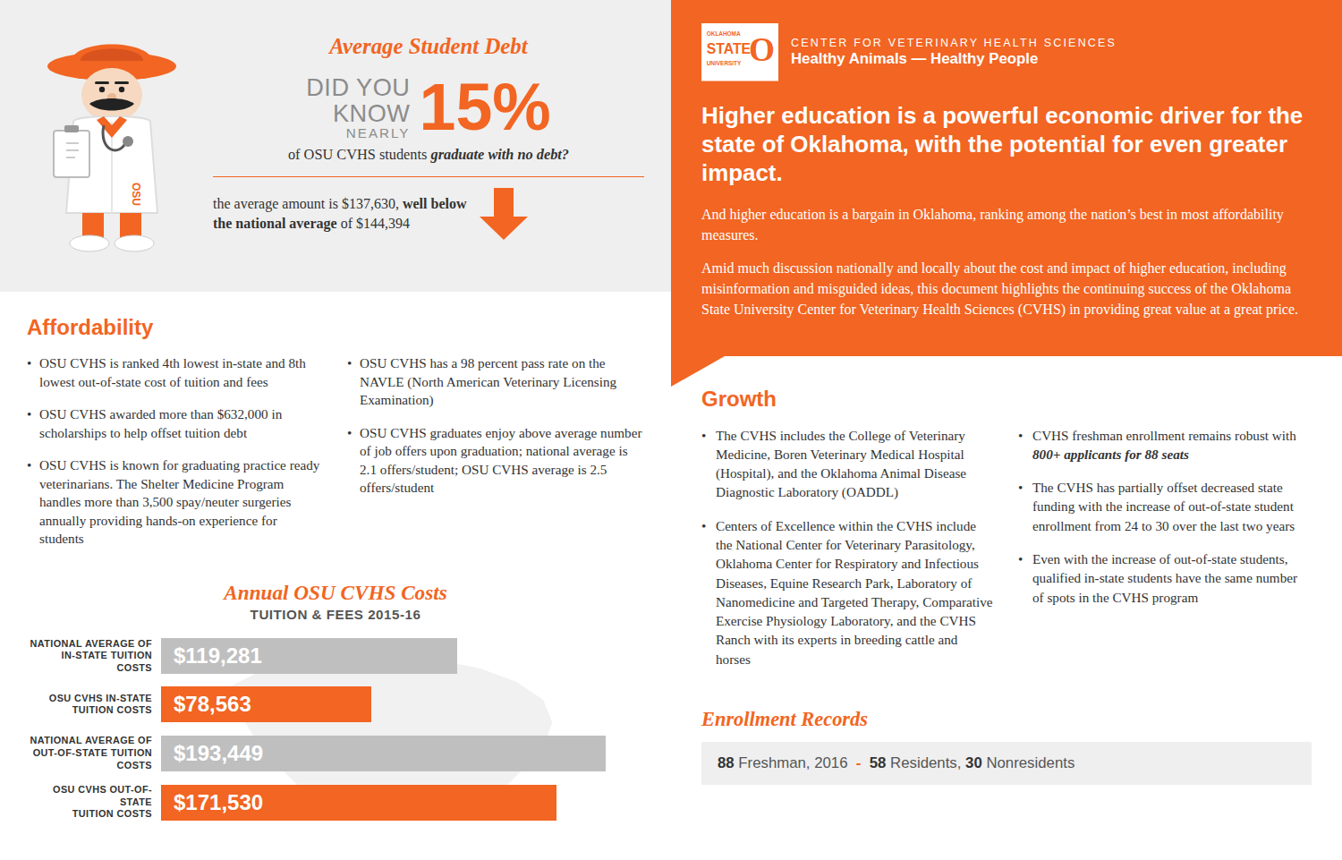OSU
Average Student Debt
DID YOU KNOW NEARLY
15%
of OSU CVHS students graduate with no debt?
the average amount is $137,630, well below
the national average of $144,394
Affordability
OSU CVHS is ranked 4th lowest in-state and 8th lowest out-of-state cost of tuition and fees
OSU CVHS awarded more than $632,000 in scholarships to help offset tuition debt
OSU CVHS is known for graduating practice ready veterinarians. The Shelter Medicine Program handles more than 3,500 spay/neuter surgeries annually providing hands-on experience for students
OSU CVHS has a 98 percent pass rate on the NAVLE (North American Veterinary Licensing Examination)
OSU CVHS graduates enjoy above average number of job offers upon graduation; national average is 2.1 offers/student; OSU CVHS average is 2.5 offers/student
Annual OSU CVHS Costs
TUITION & FEES 2015-16
NATIONAL AVERAGE OF
IN-STATE TUITION COSTS
$119,281
OSU CVHS IN-STATE
TUITION COSTS
$78,563
NATIONAL AVERAGE OF
OUT-OF-STATE TUITION COSTS
$193,449
OSU CVHS OUT-OF-STATE
TUITION COSTS
$171,530
OKLAHOMA STATE UNIVERSITY O
Center for Veterinary Health Sciences
Healthy Animals — Healthy People
Higher education is a powerful economic driver for the state of Oklahoma, with the potential for even greater impact.
And higher education is a bargain in Oklahoma, ranking among the nation’s best in most affordability measures.
Amid much discussion nationally and locally about the cost and impact of higher education, including misinformation and misguided ideas, this document highlights the continuing success of the Oklahoma State University Center for Veterinary Health Sciences (CVHS) in providing great value at a great price.
Growth
The CVHS includes the College of Veterinary Medicine, Boren Veterinary Medical Hospital (Hospital), and the Oklahoma Animal Disease Diagnostic Laboratory (OADDL)
Centers of Excellence within the CVHS include the National Center for Veterinary Parasitology, Oklahoma Center for Respiratory and Infectious Diseases, Equine Research Park, Laboratory of Nanomedicine and Targeted Therapy, Comparative Exercise Physiology Laboratory, and the CVHS Ranch with its experts in breeding cattle and horses
CVHS freshman enrollment remains robust with 800+ applicants for 88 seats
The CVHS has partially offset decreased state funding with the increase of out-of-state student enrollment from 24 to 30 over the last two years
Even with the increase of out-of-state students, qualified in-state students have the same number of spots in the CVHS program
Enrollment Records
88 Freshman, 2016 - 58 Residents, 30 Nonresidents